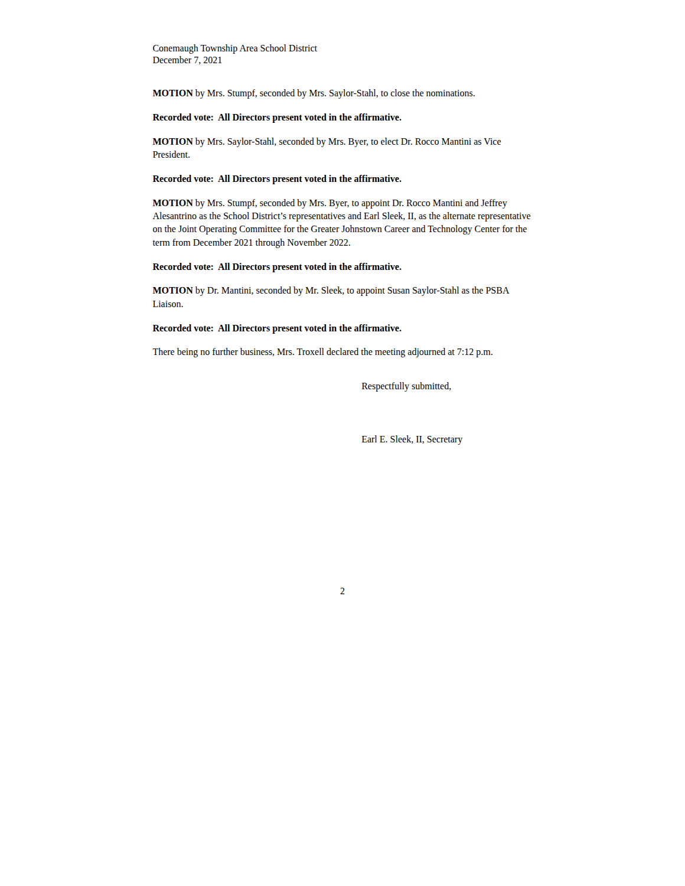Conemaugh Township Area School District
December 7, 2021
MOTION by Mrs. Stumpf, seconded by Mrs. Saylor-Stahl, to close the nominations.
Recorded vote: All Directors present voted in the affirmative.
MOTION by Mrs. Saylor-Stahl, seconded by Mrs. Byer, to elect Dr. Rocco Mantini as Vice President.
Recorded vote: All Directors present voted in the affirmative.
MOTION by Mrs. Stumpf, seconded by Mrs. Byer, to appoint Dr. Rocco Mantini and Jeffrey Alesantrino as the School District’s representatives and Earl Sleek, II, as the alternate representative on the Joint Operating Committee for the Greater Johnstown Career and Technology Center for the term from December 2021 through November 2022.
Recorded vote: All Directors present voted in the affirmative.
MOTION by Dr. Mantini, seconded by Mr. Sleek, to appoint Susan Saylor-Stahl as the PSBA Liaison.
Recorded vote: All Directors present voted in the affirmative.
There being no further business, Mrs. Troxell declared the meeting adjourned at 7:12 p.m.
Respectfully submitted,
Earl E. Sleek, II, Secretary
2